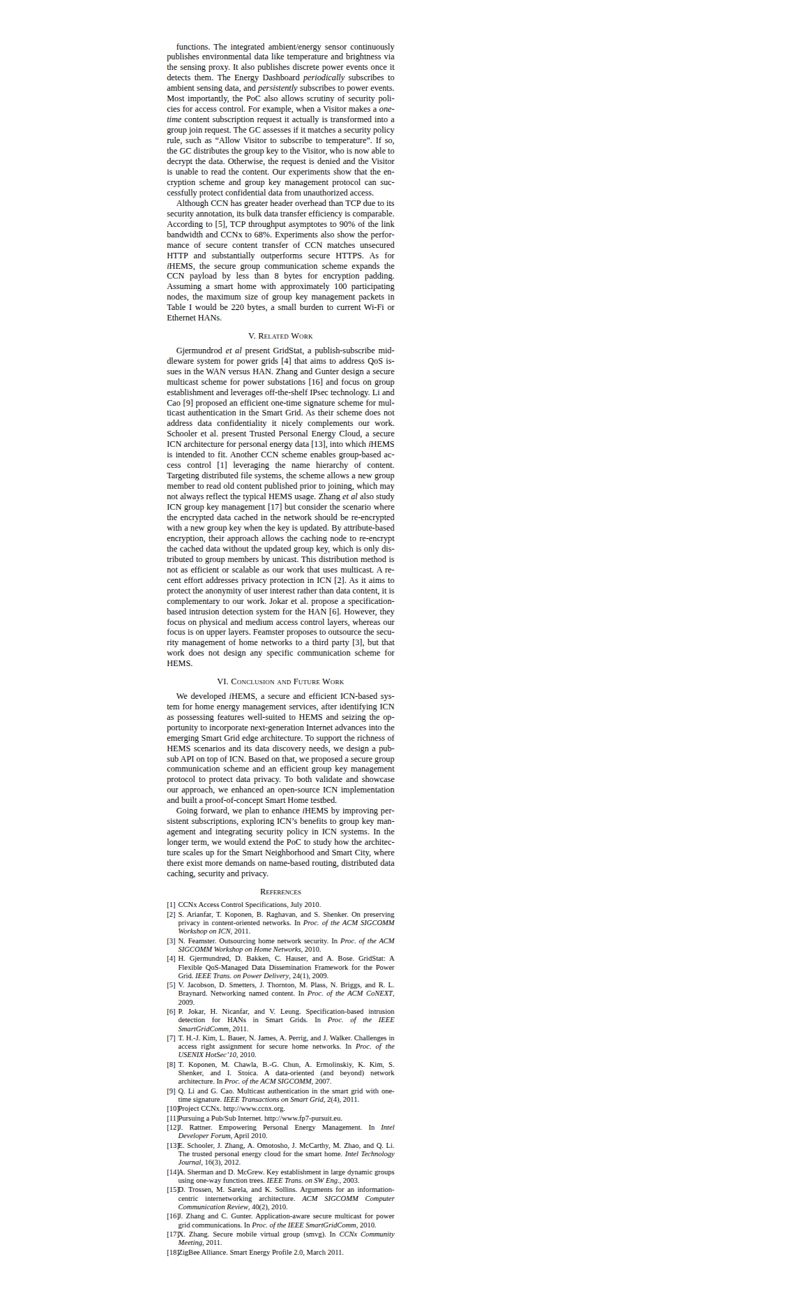functions. The integrated ambient/energy sensor continuously publishes environmental data like temperature and brightness via the sensing proxy. It also publishes discrete power events once it detects them. The Energy Dashboard periodically subscribes to ambient sensing data, and persistently subscribes to power events. Most importantly, the PoC also allows scrutiny of security policies for access control. For example, when a Visitor makes a one-time content subscription request it actually is transformed into a group join request. The GC assesses if it matches a security policy rule, such as “Allow Visitor to subscribe to temperature”. If so, the GC distributes the group key to the Visitor, who is now able to decrypt the data. Otherwise, the request is denied and the Visitor is unable to read the content. Our experiments show that the encryption scheme and group key management protocol can successfully protect confidential data from unauthorized access.
Although CCN has greater header overhead than TCP due to its security annotation, its bulk data transfer efficiency is comparable. According to [5], TCP throughput asymptotes to 90% of the link bandwidth and CCNx to 68%. Experiments also show the performance of secure content transfer of CCN matches unsecured HTTP and substantially outperforms secure HTTPS. As for i HEMS, the secure group communication scheme expands the CCN payload by less than 8 bytes for encryption padding. Assuming a smart home with approximately 100 participating nodes, the maximum size of group key management packets in Table I would be 220 bytes, a small burden to current Wi-Fi or Ethernet HANs.
V. Related Work
Gjermundrod et al present GridStat, a publish-subscribe middleware system for power grids [4] that aims to address QoS issues in the WAN versus HAN. Zhang and Gunter design a secure multicast scheme for power substations [16] and focus on group establishment and leverages off-the-shelf IPsec technology. Li and Cao [9] proposed an efficient one-time signature scheme for multicast authentication in the Smart Grid. As their scheme does not address data confidentiality it nicely complements our work. Schooler et al. present Trusted Personal Energy Cloud, a secure ICN architecture for personal energy data [13], into which i HEMS is intended to fit. Another CCN scheme enables group-based access control [1] leveraging the name hierarchy of content. Targeting distributed file systems, the scheme allows a new group member to read old content published prior to joining, which may not always reflect the typical HEMS usage. Zhang et al also study ICN group key management [17] but consider the scenario where the encrypted data cached in the network should be re-encrypted with a new group key when the key is updated. By attribute-based encryption, their approach allows the caching node to re-encrypt the cached data without the updated group key, which is only distributed to group members by unicast. This distribution method is not as efficient or scalable as our work that uses multicast. A recent effort addresses privacy protection in ICN [2]. As it aims to protect the anonymity of user interest rather than data content, it is complementary to our work. Jokar et al. propose a specification-based intrusion detection system for the HAN [6]. However, they focus on physical and medium access control layers, whereas our focus is on upper layers. Feamster proposes to outsource the security management of home networks to a third party [3], but that work does not design any specific communication scheme for HEMS.
VI. Conclusion and Future Work
We developed i HEMS, a secure and efficient ICN-based system for home energy management services, after identifying ICN as possessing features well-suited to HEMS and seizing the opportunity to incorporate next-generation Internet advances into the emerging Smart Grid edge architecture. To support the richness of HEMS scenarios and its data discovery needs, we design a pub-sub API on top of ICN. Based on that, we proposed a secure group communication scheme and an efficient group key management protocol to protect data privacy. To both validate and showcase our approach, we enhanced an open-source ICN implementation and built a proof-of-concept Smart Home testbed.
Going forward, we plan to enhance i HEMS by improving persistent subscriptions, exploring ICN’s benefits to group key management and integrating security policy in ICN systems. In the longer term, we would extend the PoC to study how the architecture scales up for the Smart Neighborhood and Smart City, where there exist more demands on name-based routing, distributed data caching, security and privacy.
References
[1] CCNx Access Control Specifications, July 2010.
[2] S. Arianfar, T. Koponen, B. Raghavan, and S. Shenker. On preserving privacy in content-oriented networks. In Proc. of the ACM SIGCOMM Workshop on ICN, 2011.
[3] N. Feamster. Outsourcing home network security. In Proc. of the ACM SIGCOMM Workshop on Home Networks, 2010.
[4] H. Gjermundrød, D. Bakken, C. Hauser, and A. Bose. GridStat: A Flexible QoS-Managed Data Dissemination Framework for the Power Grid. IEEE Trans. on Power Delivery, 24(1), 2009.
[5] V. Jacobson, D. Smetters, J. Thornton, M. Plass, N. Briggs, and R. L. Braynard. Networking named content. In Proc. of the ACM CoNEXT, 2009.
[6] P. Jokar, H. Nicanfar, and V. Leung. Specification-based intrusion detection for HANs in Smart Grids. In Proc. of the IEEE SmartGridComm, 2011.
[7] T. H.-J. Kim, L. Bauer, N. James, A. Perrig, and J. Walker. Challenges in access right assignment for secure home networks. In Proc. of the USENIX HotSec’10, 2010.
[8] T. Koponen, M. Chawla, B.-G. Chun, A. Ermolinskiy, K. Kim, S. Shenker, and I. Stoica. A data-oriented (and beyond) network architecture. In Proc. of the ACM SIGCOMM, 2007.
[9] Q. Li and G. Cao. Multicast authentication in the smart grid with one-time signature. IEEE Transactions on Smart Grid, 2(4), 2011.
[10] Project CCNx. http://www.ccnx.org.
[11] Pursuing a Pub/Sub Internet. http://www.fp7-pursuit.eu.
[12] J. Rattner. Empowering Personal Energy Management. In Intel Developer Forum, April 2010.
[13] E. Schooler, J. Zhang, A. Omotosho, J. McCarthy, M. Zhao, and Q. Li. The trusted personal energy cloud for the smart home. Intel Technology Journal, 16(3), 2012.
[14] A. Sherman and D. McGrew. Key establishment in large dynamic groups using one-way function trees. IEEE Trans. on SW Eng., 2003.
[15] D. Trossen, M. Sarela, and K. Sollins. Arguments for an information-centric internetworking architecture. ACM SIGCOMM Computer Communication Review, 40(2), 2010.
[16] J. Zhang and C. Gunter. Application-aware secure multicast for power grid communications. In Proc. of the IEEE SmartGridComm, 2010.
[17] X. Zhang. Secure mobile virtual group (smvg). In CCNx Community Meeting, 2011.
[18] ZigBee Alliance. Smart Energy Profile 2.0, March 2011.